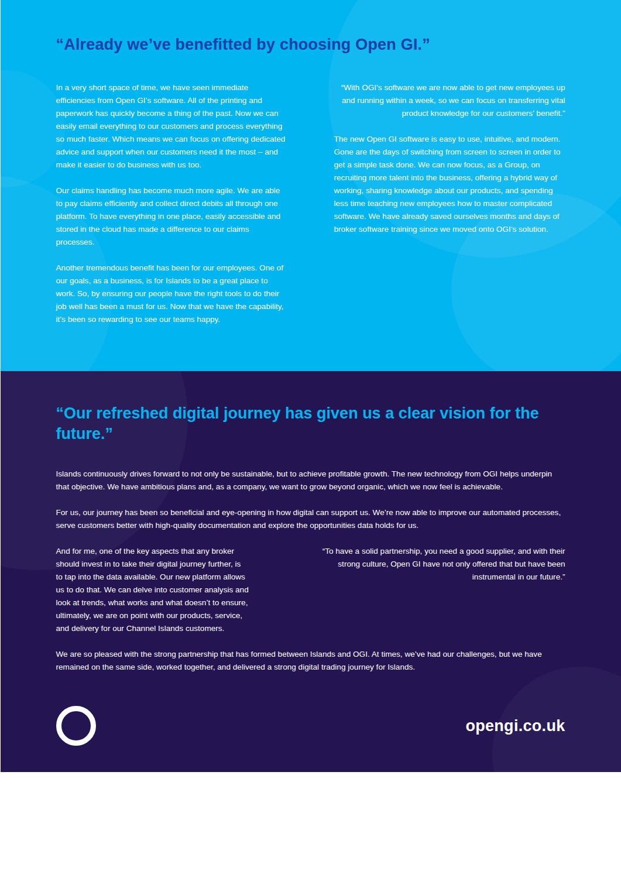“Already we’ve benefitted by choosing Open GI.”
In a very short space of time, we have seen immediate efficiencies from Open GI’s software. All of the printing and paperwork has quickly become a thing of the past. Now we can easily email everything to our customers and process everything so much faster. Which means we can focus on offering dedicated advice and support when our customers need it the most – and make it easier to do business with us too.
Our claims handling has become much more agile. We are able to pay claims efficiently and collect direct debits all through one platform. To have everything in one place, easily accessible and stored in the cloud has made a difference to our claims processes.
Another tremendous benefit has been for our employees. One of our goals, as a business, is for Islands to be a great place to work. So, by ensuring our people have the right tools to do their job well has been a must for us. Now that we have the capability, it’s been so rewarding to see our teams happy.
“With OGI’s software we are now able to get new employees up and running within a week, so we can focus on transferring vital product knowledge for our customers’ benefit.”
The new Open GI software is easy to use, intuitive, and modern. Gone are the days of switching from screen to screen in order to get a simple task done. We can now focus, as a Group, on recruiting more talent into the business, offering a hybrid way of working, sharing knowledge about our products, and spending less time teaching new employees how to master complicated software. We have already saved ourselves months and days of broker software training since we moved onto OGI’s solution.
“Our refreshed digital journey has given us a clear vision for the future.”
Islands continuously drives forward to not only be sustainable, but to achieve profitable growth. The new technology from OGI helps underpin that objective. We have ambitious plans and, as a company, we want to grow beyond organic, which we now feel is achievable.
For us, our journey has been so beneficial and eye-opening in how digital can support us. We’re now able to improve our automated processes, serve customers better with high-quality documentation and explore the opportunities data holds for us.
And for me, one of the key aspects that any broker should invest in to take their digital journey further, is to tap into the data available. Our new platform allows us to do that. We can delve into customer analysis and look at trends, what works and what doesn’t to ensure, ultimately, we are on point with our products, service, and delivery for our Channel Islands customers.
“To have a solid partnership, you need a good supplier, and with their strong culture, Open GI have not only offered that but have been instrumental in our future.”
We are so pleased with the strong partnership that has formed between Islands and OGI. At times, we’ve had our challenges, but we have remained on the same side, worked together, and delivered a strong digital trading journey for Islands.
opengi.co.uk